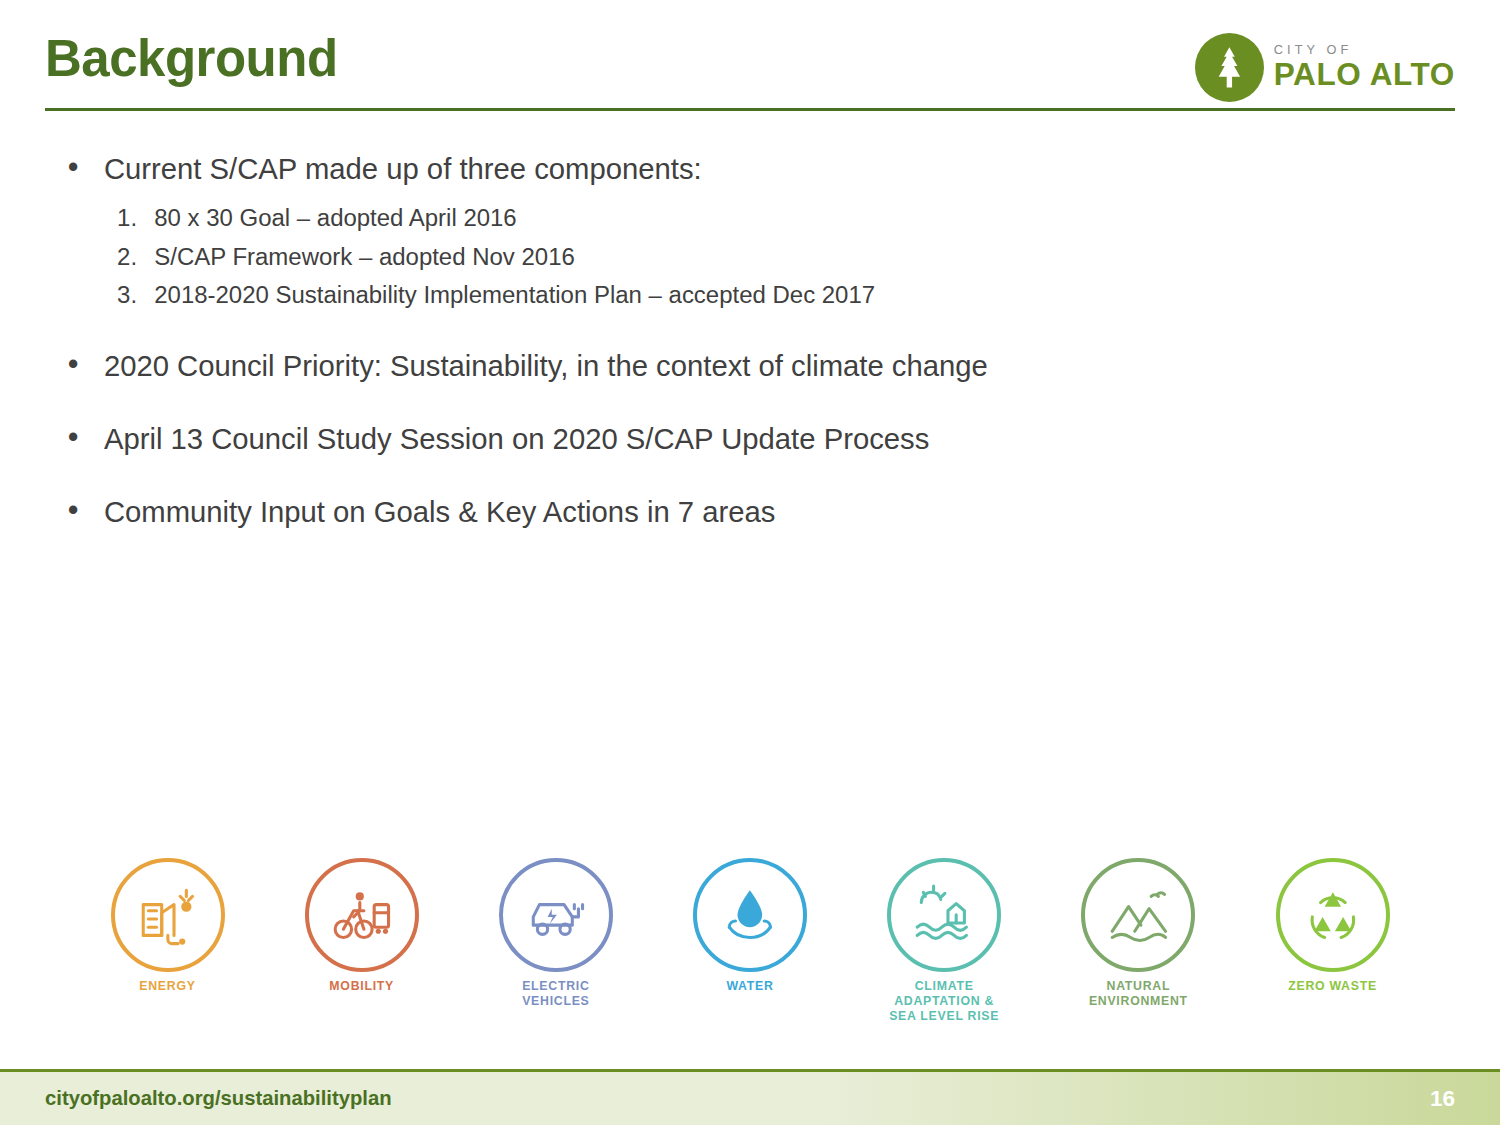Background
City of PALO ALTO
Current S/CAP made up of three components:
80 x 30 Goal – adopted April 2016
S/CAP Framework – adopted Nov 2016
2018-2020 Sustainability Implementation Plan – accepted Dec 2017
2020 Council Priority: Sustainability, in the context of climate change
April 13 Council Study Session on 2020 S/CAP Update Process
Community Input on Goals & Key Actions in 7 areas
Energy
Mobility
Electric
Vehicles
Water
Climate
Adaptation &
Sea Level Rise
Natural
Environment
Zero Waste
cityofpaloalto.org/sustainabilityplan 16